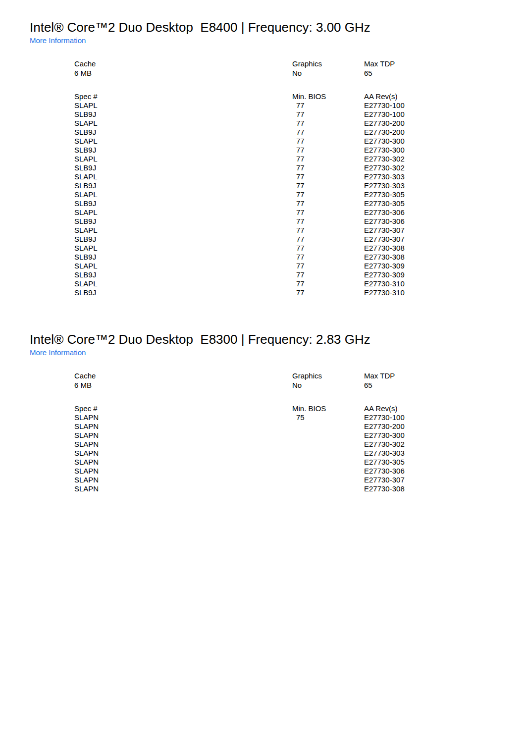Intel® Core™2 Duo Desktop E8400 | Frequency: 3.00 GHz
More Information
| Cache | Graphics | Max TDP |
| 6 MB | No | 65 |
| Spec # | Min. BIOS | AA Rev(s) |
| SLAPL | 77 | E27730-100 |
| SLB9J | 77 | E27730-100 |
| SLAPL | 77 | E27730-200 |
| SLB9J | 77 | E27730-200 |
| SLAPL | 77 | E27730-300 |
| SLB9J | 77 | E27730-300 |
| SLAPL | 77 | E27730-302 |
| SLB9J | 77 | E27730-302 |
| SLAPL | 77 | E27730-303 |
| SLB9J | 77 | E27730-303 |
| SLAPL | 77 | E27730-305 |
| SLB9J | 77 | E27730-305 |
| SLAPL | 77 | E27730-306 |
| SLB9J | 77 | E27730-306 |
| SLAPL | 77 | E27730-307 |
| SLB9J | 77 | E27730-307 |
| SLAPL | 77 | E27730-308 |
| SLB9J | 77 | E27730-308 |
| SLAPL | 77 | E27730-309 |
| SLB9J | 77 | E27730-309 |
| SLAPL | 77 | E27730-310 |
| SLB9J | 77 | E27730-310 |
Intel® Core™2 Duo Desktop E8300 | Frequency: 2.83 GHz
More Information
| Cache | Graphics | Max TDP |
| 6 MB | No | 65 |
| Spec # | Min. BIOS | AA Rev(s) |
| SLAPN | 75 | E27730-100 |
| SLAPN | | E27730-200 |
| SLAPN | | E27730-300 |
| SLAPN | | E27730-302 |
| SLAPN | | E27730-303 |
| SLAPN | | E27730-305 |
| SLAPN | | E27730-306 |
| SLAPN | | E27730-307 |
| SLAPN | | E27730-308 |